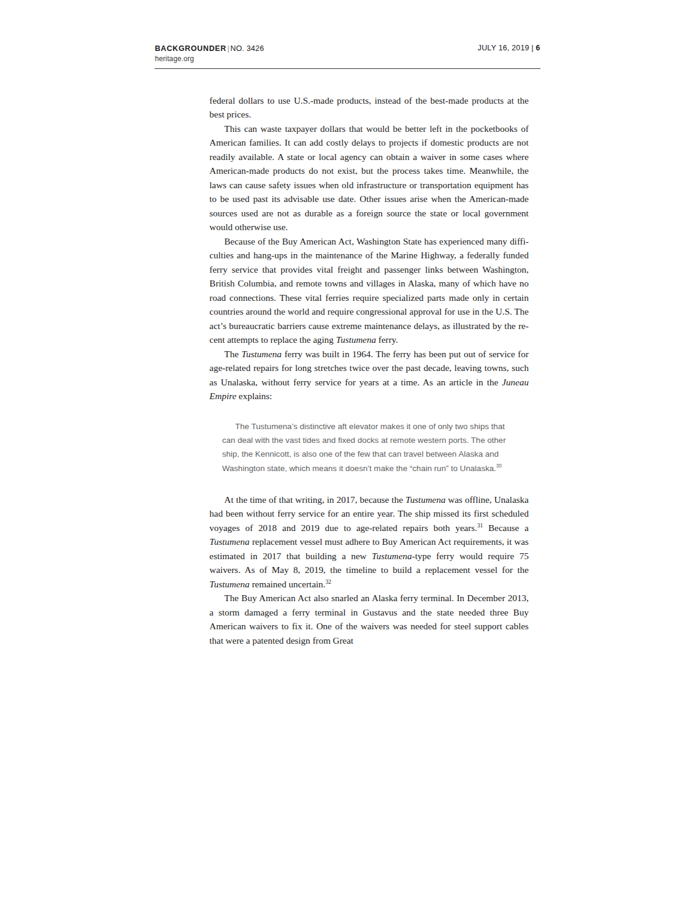BACKGROUNDER|No. 3426
heritage.org
JULY 16, 2019 | 6
federal dollars to use U.S.-made products, instead of the best-made products at the best prices.
This can waste taxpayer dollars that would be better left in the pocketbooks of American families. It can add costly delays to projects if domestic products are not readily available. A state or local agency can obtain a waiver in some cases where American-made products do not exist, but the process takes time. Meanwhile, the laws can cause safety issues when old infrastructure or transportation equipment has to be used past its advisable use date. Other issues arise when the American-made sources used are not as durable as a foreign source the state or local government would otherwise use.
Because of the Buy American Act, Washington State has experienced many difficulties and hang-ups in the maintenance of the Marine Highway, a federally funded ferry service that provides vital freight and passenger links between Washington, British Columbia, and remote towns and villages in Alaska, many of which have no road connections. These vital ferries require specialized parts made only in certain countries around the world and require congressional approval for use in the U.S. The act’s bureaucratic barriers cause extreme maintenance delays, as illustrated by the recent attempts to replace the aging Tustumena ferry.
The Tustumena ferry was built in 1964. The ferry has been put out of service for age-related repairs for long stretches twice over the past decade, leaving towns, such as Unalaska, without ferry service for years at a time. As an article in the Juneau Empire explains:
The Tustumena’s distinctive aft elevator makes it one of only two ships that can deal with the vast tides and fixed docks at remote western ports. The other ship, the Kennicott, is also one of the few that can travel between Alaska and Washington state, which means it doesn’t make the “chain run” to Unalaska.30
At the time of that writing, in 2017, because the Tustumena was offline, Unalaska had been without ferry service for an entire year. The ship missed its first scheduled voyages of 2018 and 2019 due to age-related repairs both years.31 Because a Tustumena replacement vessel must adhere to Buy American Act requirements, it was estimated in 2017 that building a new Tustumena-type ferry would require 75 waivers. As of May 8, 2019, the timeline to build a replacement vessel for the Tustumena remained uncertain.32
The Buy American Act also snarled an Alaska ferry terminal. In December 2013, a storm damaged a ferry terminal in Gustavus and the state needed three Buy American waivers to fix it. One of the waivers was needed for steel support cables that were a patented design from Great